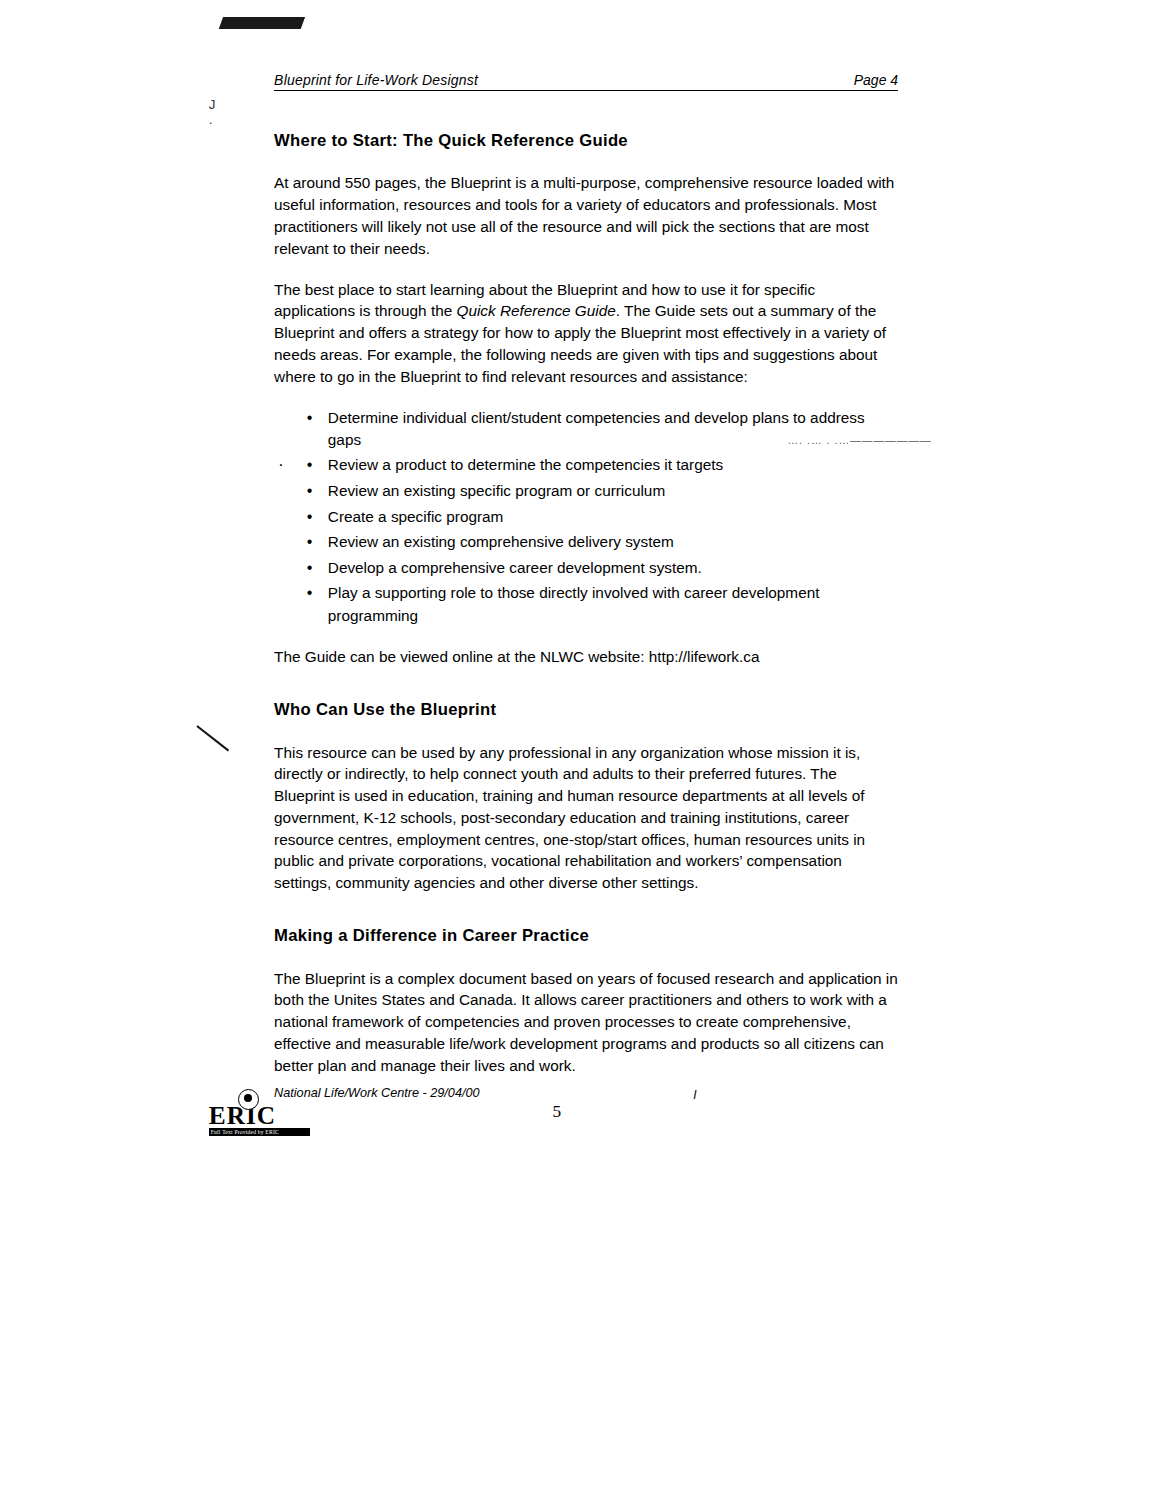J
.
Blueprint for Life-Work Designst Page 4
Where to Start: The Quick Reference Guide
At around 550 pages, the Blueprint is a multi-purpose, comprehensive resource loaded with useful information, resources and tools for a variety of educators and professionals. Most practitioners will likely not use all of the resource and will pick the sections that are most relevant to their needs.
The best place to start learning about the Blueprint and how to use it for specific applications is through the Quick Reference Guide. The Guide sets out a summary of the Blueprint and offers a strategy for how to apply the Blueprint most effectively in a variety of needs areas. For example, the following needs are given with tips and suggestions about where to go in the Blueprint to find relevant resources and assistance:
Determine individual client/student competencies and develop plans to address gaps
Review a product to determine the competencies it targets
Review an existing specific program or curriculum
Create a specific program
Review an existing comprehensive delivery system
Develop a comprehensive career development system.
Play a supporting role to those directly involved with career development programming
The Guide can be viewed online at the NLWC website: http://lifework.ca
Who Can Use the Blueprint
…. .… . .…———————
This resource can be used by any professional in any organization whose mission it is, directly or indirectly, to help connect youth and adults to their preferred futures. The Blueprint is used in education, training and human resource departments at all levels of government, K-12 schools, post-secondary education and training institutions, career resource centres, employment centres, one-stop/start offices, human resources units in public and private corporations, vocational rehabilitation and workers’ compensation settings, community agencies and other diverse other settings.
Making a Difference in Career Practice
The Blueprint is a complex document based on years of focused research and application in both the Unites States and Canada. It allows career practitioners and others to work with a national framework of competencies and proven processes to create comprehensive, effective and measurable life/work development programs and products so all citizens can better plan and manage their lives and work.
National Life/Work Centre - 29/04/00 I 5
ERIC
Full Text Provided by ERIC